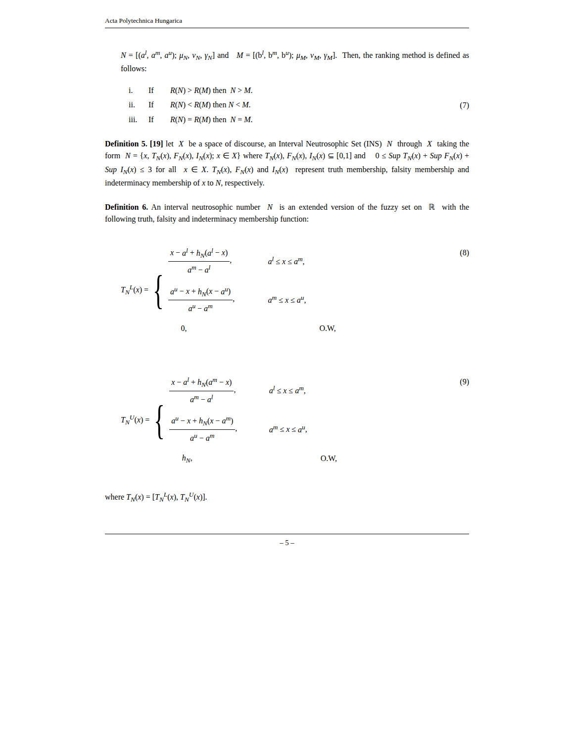Acta Polytechnica Hungarica
N = [(al, am, au); μN, νN, γN] and M = [(bl, bm, bu); μM, νM, γM]. Then, the ranking method is defined as follows:
i. If R(N) > R(M) then N > M.
ii. If R(N) < R(M) then N < M.
iii. If R(N) = R(M) then N = M.
(7)
Definition 5. [19] let X be a space of discourse, an Interval Neutrosophic Set (INS) N through X taking the form N = {x, TN(x), FN(x), IN(x); x ∈ X} where TN(x), FN(x), IN(x) ⊆ [0,1] and 0 ≤ Sup TN(x) + Sup FN(x) + Sup IN(x) ≤ 3 for all x ∈ X. TN(x), FN(x) and IN(x) represent truth membership, falsity membership and indeterminacy membership of x to N, respectively.
Definition 6. An interval neutrosophic number N is an extended version of the fuzzy set on ℝ with the following truth, falsity and indeterminacy membership function:
| T N L ( x ) = | { | / x − a l + h N ( a l − x ) a m − a l , / a l ≤ x ≤ a m , / / a u − x + h N ( x − a u ) a u − a m , / a m ≤ x ≤ a u , / / 0, / O.W, / |
(8)
| T N U ( x ) = | { | / x − a l + h N ( a m − x ) a m − a l , / a l ≤ x ≤ a m , / / a u − x + h N ( x − a m ) a u − a m , / a m ≤ x ≤ a u , / / h N , / O.W, / |
(9)
where TN(x) = [TNL(x), TNU(x)].
– 5 –